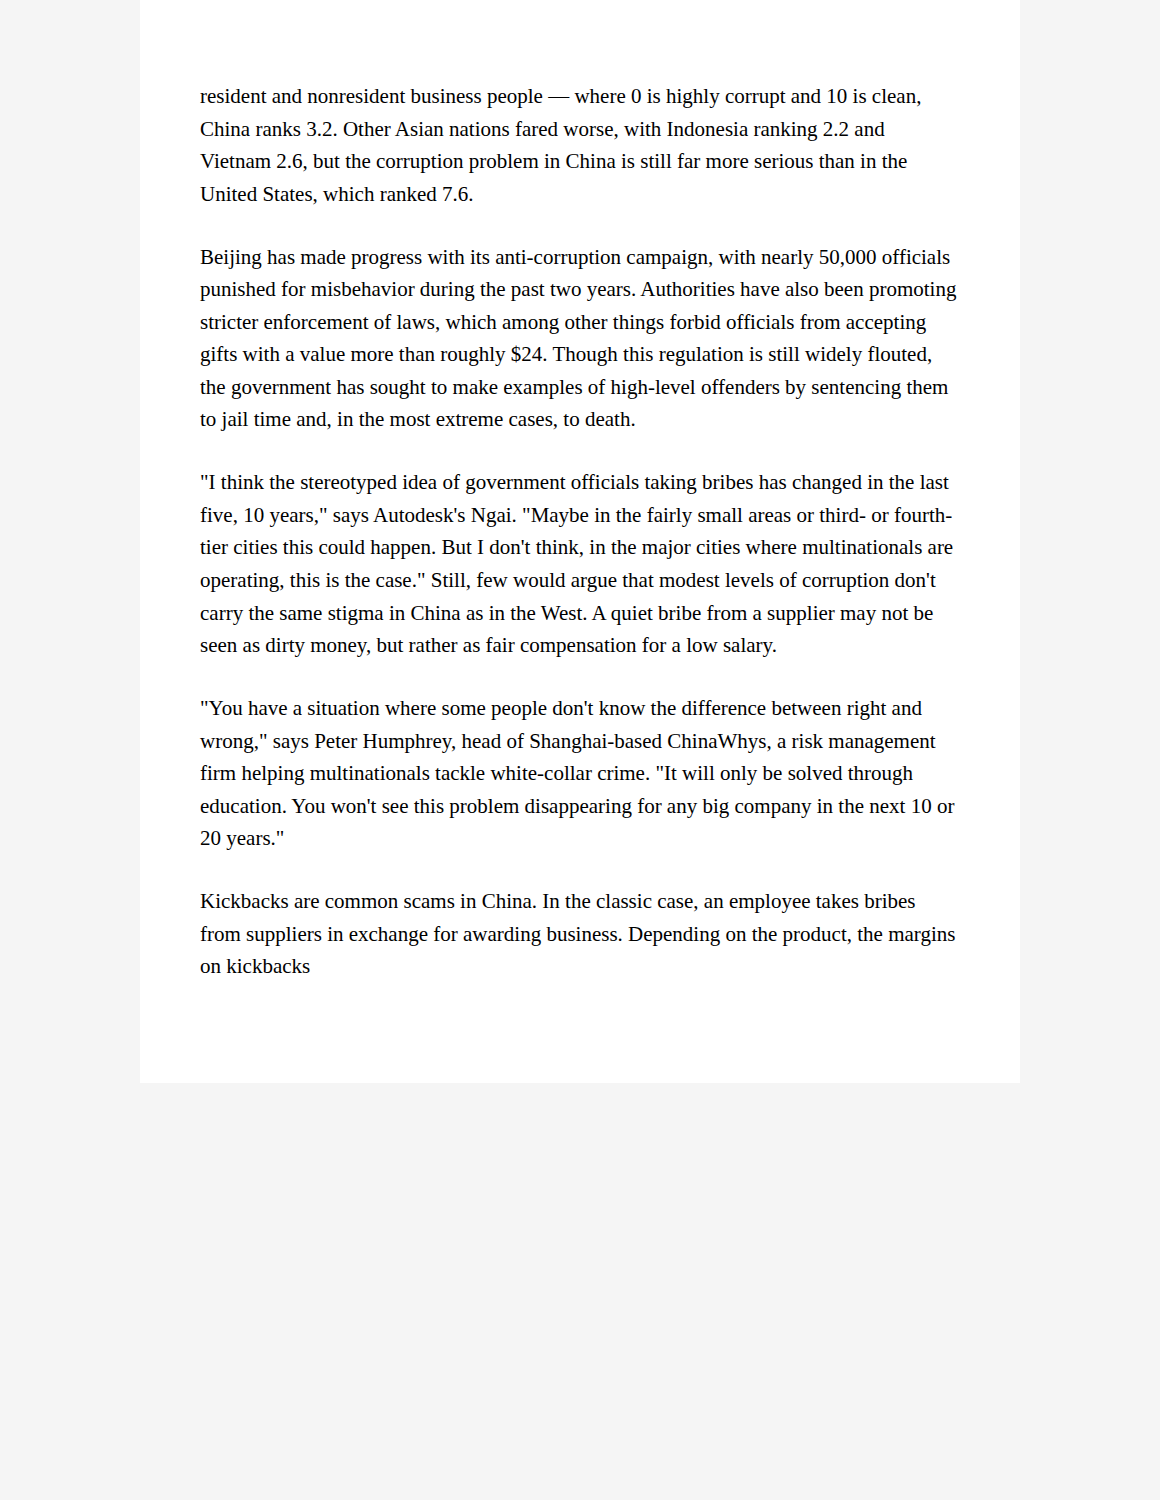resident and nonresident business people — where 0 is highly corrupt and 10 is clean, China ranks 3.2. Other Asian nations fared worse, with Indonesia ranking 2.2 and Vietnam 2.6, but the corruption problem in China is still far more serious than in the United States, which ranked 7.6.
Beijing has made progress with its anti-corruption campaign, with nearly 50,000 officials punished for misbehavior during the past two years. Authorities have also been promoting stricter enforcement of laws, which among other things forbid officials from accepting gifts with a value more than roughly $24. Though this regulation is still widely flouted, the government has sought to make examples of high-level offenders by sentencing them to jail time and, in the most extreme cases, to death.
"I think the stereotyped idea of government officials taking bribes has changed in the last five, 10 years," says Autodesk's Ngai. "Maybe in the fairly small areas or third- or fourth-tier cities this could happen. But I don't think, in the major cities where multinationals are operating, this is the case." Still, few would argue that modest levels of corruption don't carry the same stigma in China as in the West. A quiet bribe from a supplier may not be seen as dirty money, but rather as fair compensation for a low salary.
"You have a situation where some people don't know the difference between right and wrong," says Peter Humphrey, head of Shanghai-based ChinaWhys, a risk management firm helping multinationals tackle white-collar crime. "It will only be solved through education. You won't see this problem disappearing for any big company in the next 10 or 20 years."
Kickbacks are common scams in China. In the classic case, an employee takes bribes from suppliers in exchange for awarding business. Depending on the product, the margins on kickbacks